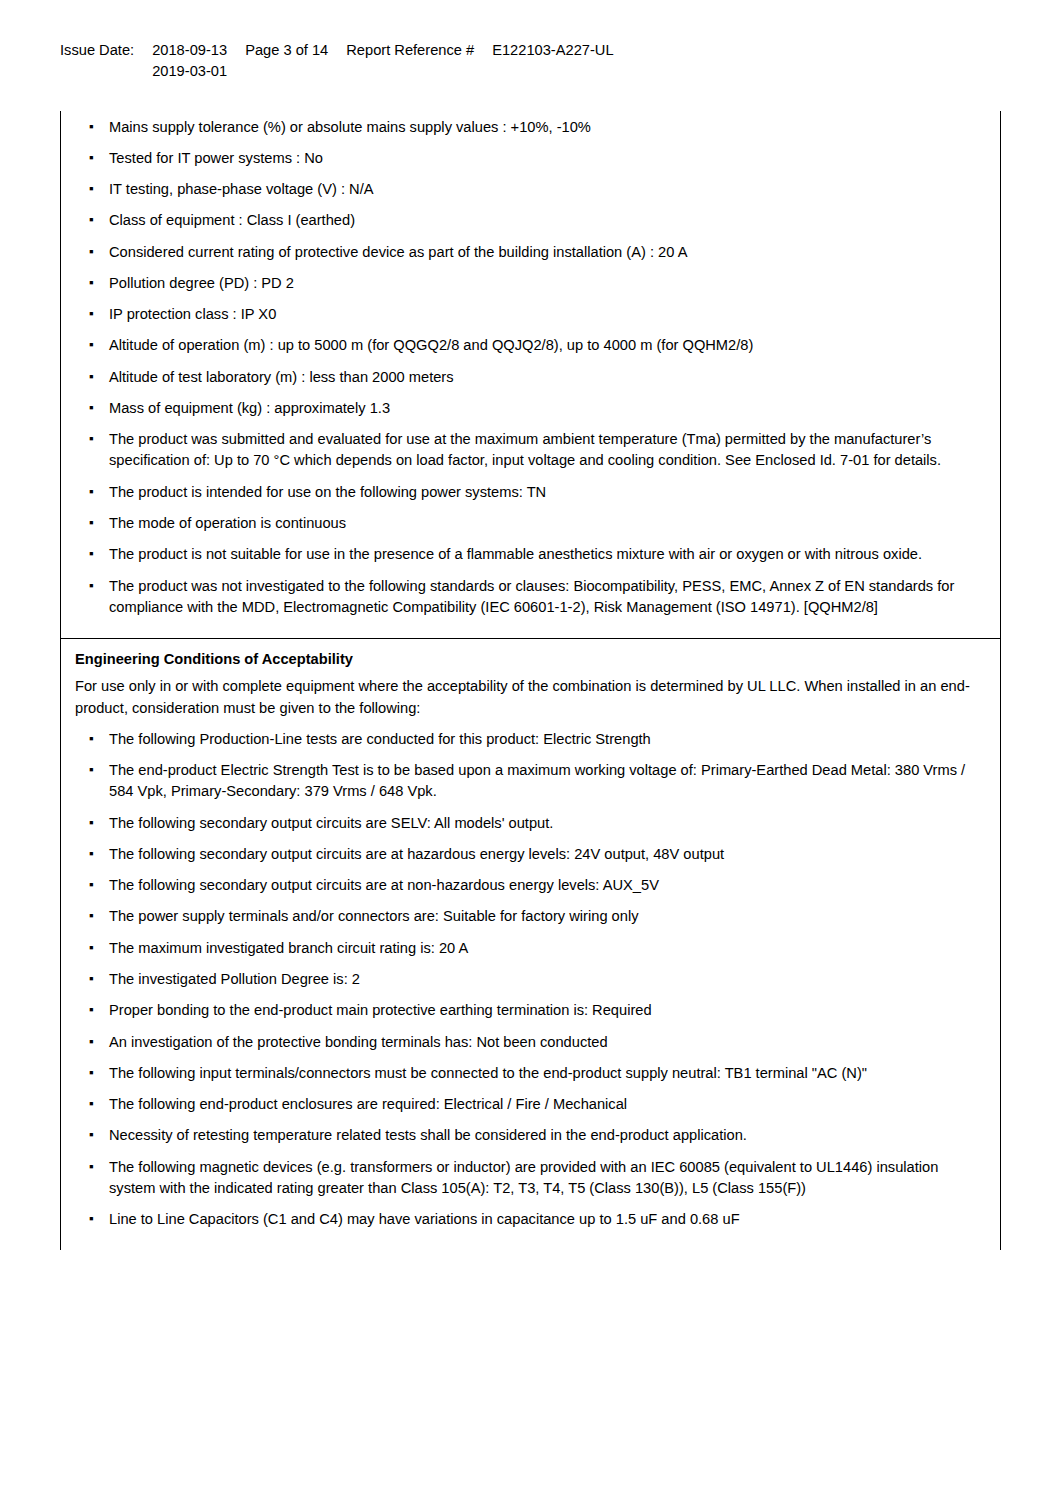Issue Date:
2018-09-13 2019-03-01
Page 3 of 14
Report Reference #
E122103-A227-UL
Mains supply tolerance (%) or absolute mains supply values : +10%, -10%
Tested for IT power systems : No
IT testing, phase-phase voltage (V) : N/A
Class of equipment : Class I (earthed)
Considered current rating of protective device as part of the building installation (A) : 20 A
Pollution degree (PD) : PD 2
IP protection class : IP X0
Altitude of operation (m) : up to 5000 m (for QQGQ2/8 and QQJQ2/8), up to 4000 m (for QQHM2/8)
Altitude of test laboratory (m) : less than 2000 meters
Mass of equipment (kg) : approximately 1.3
The product was submitted and evaluated for use at the maximum ambient temperature (Tma) permitted by the manufacturer’s specification of: Up to 70 °C which depends on load factor, input voltage and cooling condition. See Enclosed Id. 7-01 for details.
The product is intended for use on the following power systems: TN
The mode of operation is continuous
The product is not suitable for use in the presence of a flammable anesthetics mixture with air or oxygen or with nitrous oxide.
The product was not investigated to the following standards or clauses: Biocompatibility, PESS, EMC, Annex Z of EN standards for compliance with the MDD, Electromagnetic Compatibility (IEC 60601-1-2), Risk Management (ISO 14971). [QQHM2/8]
Engineering Conditions of Acceptability
For use only in or with complete equipment where the acceptability of the combination is determined by UL LLC. When installed in an end-product, consideration must be given to the following:
The following Production-Line tests are conducted for this product: Electric Strength
The end-product Electric Strength Test is to be based upon a maximum working voltage of: Primary-Earthed Dead Metal: 380 Vrms / 584 Vpk, Primary-Secondary: 379 Vrms / 648 Vpk.
The following secondary output circuits are SELV: All models' output.
The following secondary output circuits are at hazardous energy levels: 24V output, 48V output
The following secondary output circuits are at non-hazardous energy levels: AUX_5V
The power supply terminals and/or connectors are: Suitable for factory wiring only
The maximum investigated branch circuit rating is: 20 A
The investigated Pollution Degree is: 2
Proper bonding to the end-product main protective earthing termination is: Required
An investigation of the protective bonding terminals has: Not been conducted
The following input terminals/connectors must be connected to the end-product supply neutral: TB1 terminal "AC (N)"
The following end-product enclosures are required: Electrical / Fire / Mechanical
Necessity of retesting temperature related tests shall be considered in the end-product application.
The following magnetic devices (e.g. transformers or inductor) are provided with an IEC 60085 (equivalent to UL1446) insulation system with the indicated rating greater than Class 105(A): T2, T3, T4, T5 (Class 130(B)), L5 (Class 155(F))
Line to Line Capacitors (C1 and C4) may have variations in capacitance up to 1.5 uF and 0.68 uF